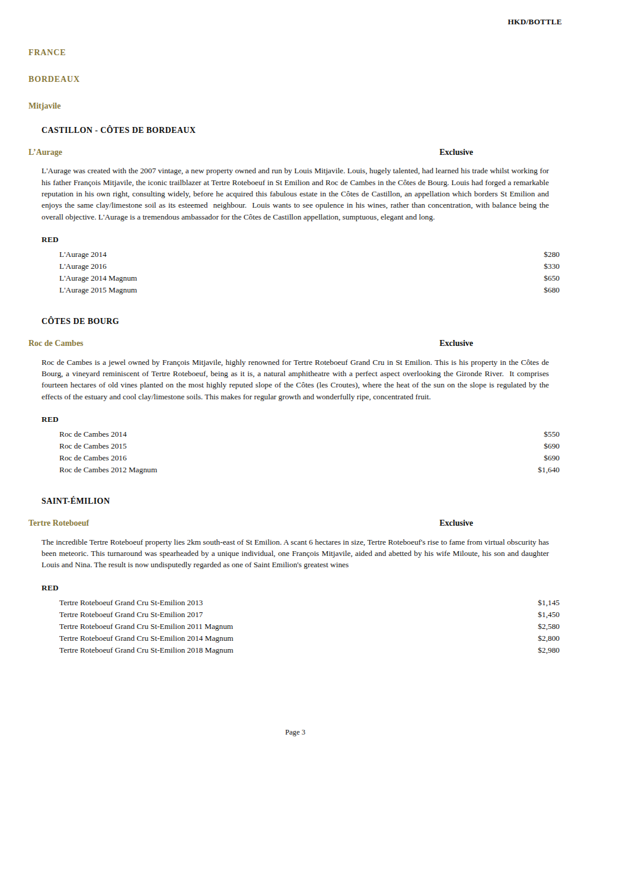HKD/BOTTLE
FRANCE
BORDEAUX
Mitjavile
CASTILLON - CÔTES DE BORDEAUX
L’Aurage Exclusive
L'Aurage was created with the 2007 vintage, a new property owned and run by Louis Mitjavile. Louis, hugely talented, had learned his trade whilst working for his father François Mitjavile, the iconic trailblazer at Tertre Roteboeuf in St Emilion and Roc de Cambes in the Côtes de Bourg. Louis had forged a remarkable reputation in his own right, consulting widely, before he acquired this fabulous estate in the Côtes de Castillon, an appellation which borders St Emilion and enjoys the same clay/limestone soil as its esteemed neighbour. Louis wants to see opulence in his wines, rather than concentration, with balance being the overall objective. L'Aurage is a tremendous ambassador for the Côtes de Castillon appellation, sumptuous, elegant and long.
RED
| L'Aurage 2014 | $280 |
| L'Aurage 2016 | $330 |
| L'Aurage 2014 Magnum | $650 |
| L'Aurage 2015 Magnum | $680 |
CÔTES DE BOURG
Roc de Cambes Exclusive
Roc de Cambes is a jewel owned by François Mitjavile, highly renowned for Tertre Roteboeuf Grand Cru in St Emilion. This is his property in the Côtes de Bourg, a vineyard reminiscent of Tertre Roteboeuf, being as it is, a natural amphitheatre with a perfect aspect overlooking the Gironde River. It comprises fourteen hectares of old vines planted on the most highly reputed slope of the Côtes (les Croutes), where the heat of the sun on the slope is regulated by the effects of the estuary and cool clay/limestone soils. This makes for regular growth and wonderfully ripe, concentrated fruit.
RED
| Roc de Cambes 2014 | $550 |
| Roc de Cambes 2015 | $690 |
| Roc de Cambes 2016 | $690 |
| Roc de Cambes 2012 Magnum | $1,640 |
SAINT-ÉMILION
Tertre Roteboeuf Exclusive
The incredible Tertre Roteboeuf property lies 2km south-east of St Emilion. A scant 6 hectares in size, Tertre Roteboeuf's rise to fame from virtual obscurity has been meteoric. This turnaround was spearheaded by a unique individual, one François Mitjavile, aided and abetted by his wife Miloute, his son and daughter Louis and Nina. The result is now undisputedly regarded as one of Saint Emilion's greatest wines
RED
| Tertre Roteboeuf Grand Cru St-Emilion 2013 | $1,145 |
| Tertre Roteboeuf Grand Cru St-Emilion 2017 | $1,450 |
| Tertre Roteboeuf Grand Cru St-Emilion 2011 Magnum | $2,580 |
| Tertre Roteboeuf Grand Cru St-Emilion 2014 Magnum | $2,800 |
| Tertre Roteboeuf Grand Cru St-Emilion 2018 Magnum | $2,980 |
Page 3